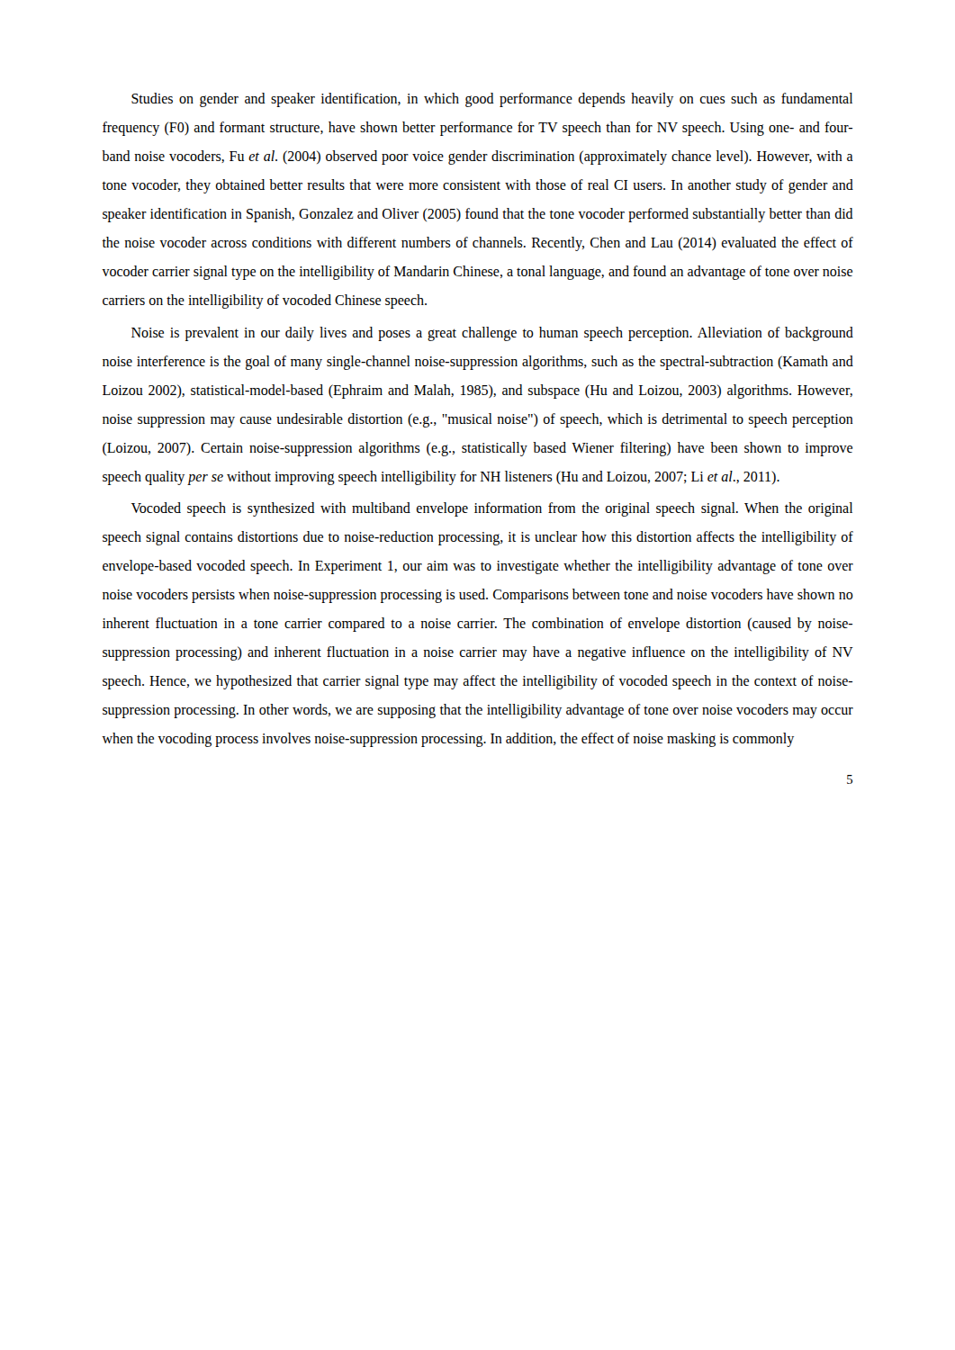Studies on gender and speaker identification, in which good performance depends heavily on cues such as fundamental frequency (F0) and formant structure, have shown better performance for TV speech than for NV speech. Using one- and four-band noise vocoders, Fu et al. (2004) observed poor voice gender discrimination (approximately chance level). However, with a tone vocoder, they obtained better results that were more consistent with those of real CI users. In another study of gender and speaker identification in Spanish, Gonzalez and Oliver (2005) found that the tone vocoder performed substantially better than did the noise vocoder across conditions with different numbers of channels. Recently, Chen and Lau (2014) evaluated the effect of vocoder carrier signal type on the intelligibility of Mandarin Chinese, a tonal language, and found an advantage of tone over noise carriers on the intelligibility of vocoded Chinese speech.
Noise is prevalent in our daily lives and poses a great challenge to human speech perception. Alleviation of background noise interference is the goal of many single-channel noise-suppression algorithms, such as the spectral-subtraction (Kamath and Loizou 2002), statistical-model-based (Ephraim and Malah, 1985), and subspace (Hu and Loizou, 2003) algorithms. However, noise suppression may cause undesirable distortion (e.g., "musical noise") of speech, which is detrimental to speech perception (Loizou, 2007). Certain noise-suppression algorithms (e.g., statistically based Wiener filtering) have been shown to improve speech quality per se without improving speech intelligibility for NH listeners (Hu and Loizou, 2007; Li et al., 2011).
Vocoded speech is synthesized with multiband envelope information from the original speech signal. When the original speech signal contains distortions due to noise-reduction processing, it is unclear how this distortion affects the intelligibility of envelope-based vocoded speech. In Experiment 1, our aim was to investigate whether the intelligibility advantage of tone over noise vocoders persists when noise-suppression processing is used. Comparisons between tone and noise vocoders have shown no inherent fluctuation in a tone carrier compared to a noise carrier. The combination of envelope distortion (caused by noise-suppression processing) and inherent fluctuation in a noise carrier may have a negative influence on the intelligibility of NV speech. Hence, we hypothesized that carrier signal type may affect the intelligibility of vocoded speech in the context of noise-suppression processing. In other words, we are supposing that the intelligibility advantage of tone over noise vocoders may occur when the vocoding process involves noise-suppression processing. In addition, the effect of noise masking is commonly
5